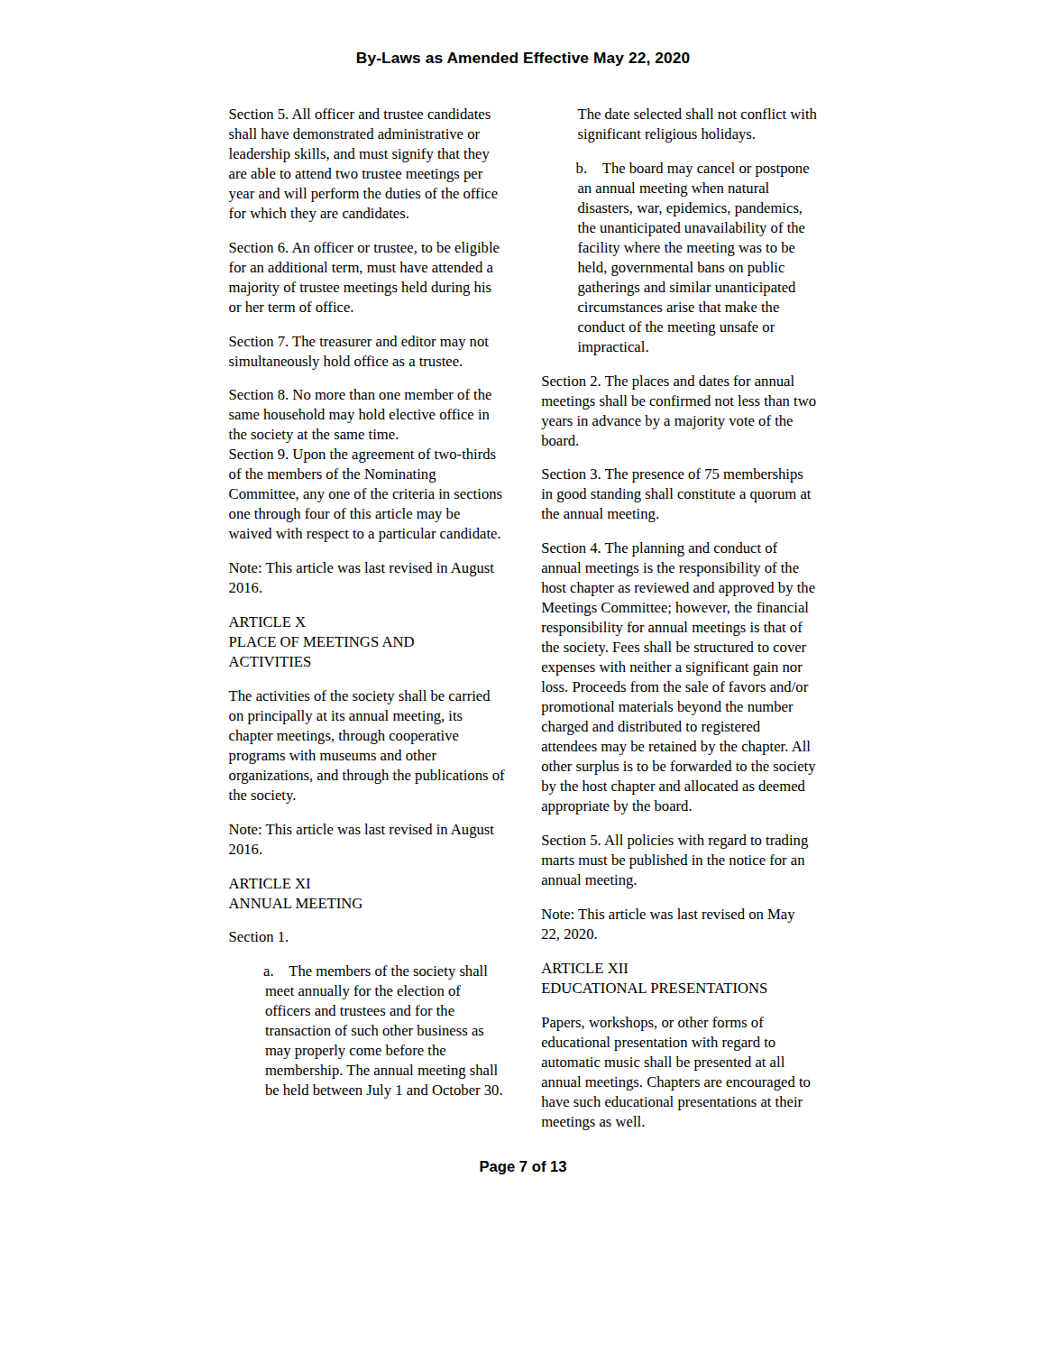By-Laws as Amended Effective May 22, 2020
Section 5. All officer and trustee candidates shall have demonstrated administrative or leadership skills, and must signify that they are able to attend two trustee meetings per year and will perform the duties of the office for which they are candidates.
Section 6. An officer or trustee, to be eligible for an additional term, must have attended a majority of trustee meetings held during his or her term of office.
Section 7. The treasurer and editor may not simultaneously hold office as a trustee.
Section 8. No more than one member of the same household may hold elective office in the society at the same time.
Section 9. Upon the agreement of two-thirds of the members of the Nominating Committee, any one of the criteria in sections one through four of this article may be waived with respect to a particular candidate.
Note: This article was last revised in August 2016.
ARTICLE X PLACE OF MEETINGS AND ACTIVITIES
The activities of the society shall be carried on principally at its annual meeting, its chapter meetings, through cooperative programs with museums and other organizations, and through the publications of the society.
Note: This article was last revised in August 2016.
ARTICLE XI ANNUAL MEETING
Section 1.
a. The members of the society shall meet annually for the election of officers and trustees and for the transaction of such other business as may properly come before the membership. The annual meeting shall be held between July 1 and October 30. The date selected shall not conflict with significant religious holidays.
b. The board may cancel or postpone an annual meeting when natural disasters, war, epidemics, pandemics, the unanticipated unavailability of the facility where the meeting was to be held, governmental bans on public gatherings and similar unanticipated circumstances arise that make the conduct of the meeting unsafe or impractical.
Section 2. The places and dates for annual meetings shall be confirmed not less than two years in advance by a majority vote of the board.
Section 3. The presence of 75 memberships in good standing shall constitute a quorum at the annual meeting.
Section 4. The planning and conduct of annual meetings is the responsibility of the host chapter as reviewed and approved by the Meetings Committee; however, the financial responsibility for annual meetings is that of the society. Fees shall be structured to cover expenses with neither a significant gain nor loss. Proceeds from the sale of favors and/or promotional materials beyond the number charged and distributed to registered attendees may be retained by the chapter. All other surplus is to be forwarded to the society by the host chapter and allocated as deemed appropriate by the board.
Section 5. All policies with regard to trading marts must be published in the notice for an annual meeting.
Note: This article was last revised on May 22, 2020.
ARTICLE XII EDUCATIONAL PRESENTATIONS
Papers, workshops, or other forms of educational presentation with regard to automatic music shall be presented at all annual meetings. Chapters are encouraged to have such educational presentations at their meetings as well.
Page 7 of 13